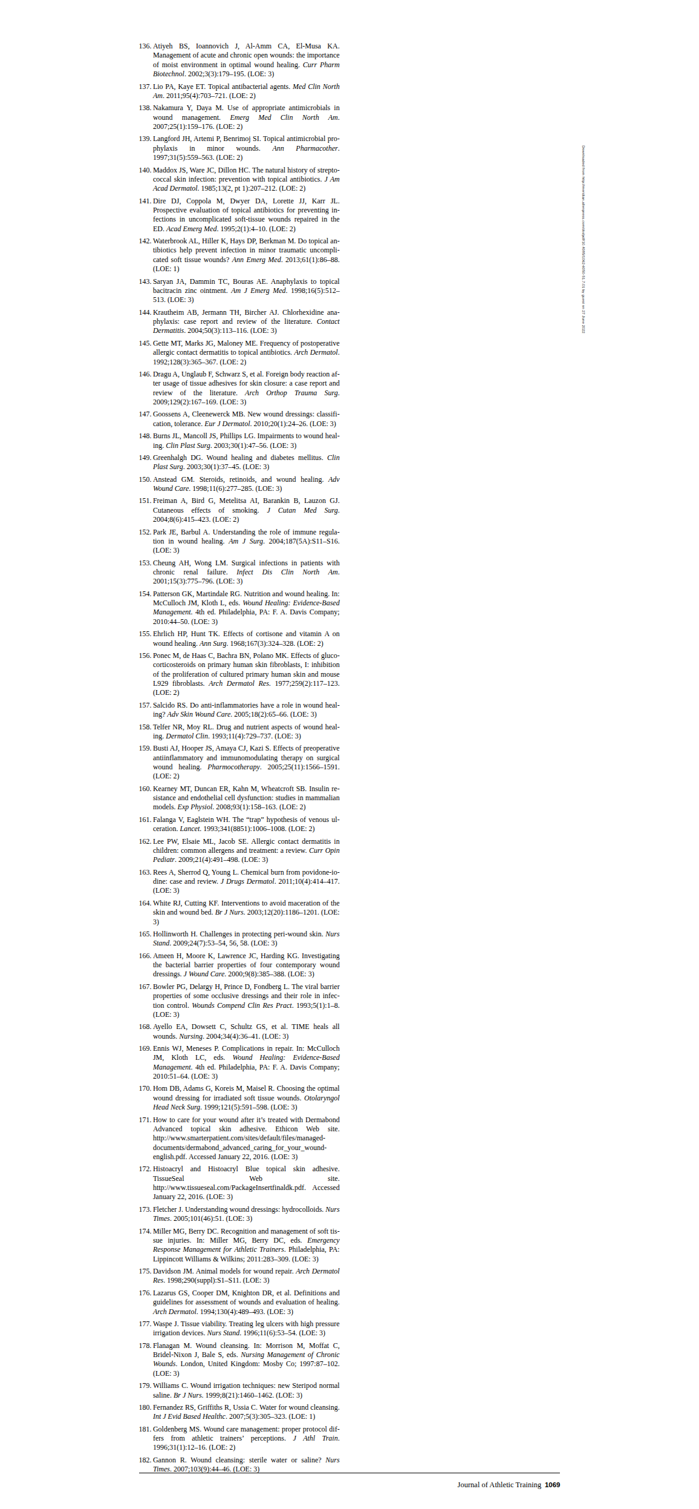Downloaded from http://meridian.allenpress.com/doi/pdf/10.4085/1062-6050-51.7.01 by guest on 27 June 2022
136. Atiyeh BS, Ioannovich J, Al-Amm CA, El-Musa KA. Management of acute and chronic open wounds: the importance of moist environment in optimal wound healing. Curr Pharm Biotechnol. 2002;3(3):179–195. (LOE: 3)
137. Lio PA, Kaye ET. Topical antibacterial agents. Med Clin North Am. 2011;95(4):703–721. (LOE: 2)
138. Nakamura Y, Daya M. Use of appropriate antimicrobials in wound management. Emerg Med Clin North Am. 2007;25(1):159–176. (LOE: 2)
139. Langford JH, Artemi P, Benrimoj SI. Topical antimicrobial prophylaxis in minor wounds. Ann Pharmacother. 1997;31(5):559–563. (LOE: 2)
140. Maddox JS, Ware JC, Dillon HC. The natural history of streptococcal skin infection: prevention with topical antibiotics. J Am Acad Dermatol. 1985;13(2, pt 1):207–212. (LOE: 2)
141. Dire DJ, Coppola M, Dwyer DA, Lorette JJ, Karr JL. Prospective evaluation of topical antibiotics for preventing infections in uncomplicated soft-tissue wounds repaired in the ED. Acad Emerg Med. 1995;2(1):4–10. (LOE: 2)
142. Waterbrook AL, Hiller K, Hays DP, Berkman M. Do topical antibiotics help prevent infection in minor traumatic uncomplicated soft tissue wounds? Ann Emerg Med. 2013;61(1):86–88. (LOE: 1)
143. Saryan JA, Dammin TC, Bouras AE. Anaphylaxis to topical bacitracin zinc ointment. Am J Emerg Med. 1998;16(5):512–513. (LOE: 3)
144. Krautheim AB, Jermann TH, Bircher AJ. Chlorhexidine anaphylaxis: case report and review of the literature. Contact Dermatitis. 2004;50(3):113–116. (LOE: 3)
145. Gette MT, Marks JG, Maloney ME. Frequency of postoperative allergic contact dermatitis to topical antibiotics. Arch Dermatol. 1992;128(3):365–367. (LOE: 2)
146. Dragu A, Unglaub F, Schwarz S, et al. Foreign body reaction after usage of tissue adhesives for skin closure: a case report and review of the literature. Arch Orthop Trauma Surg. 2009;129(2):167–169. (LOE: 3)
147. Goossens A, Cleenewerck MB. New wound dressings: classification, tolerance. Eur J Dermatol. 2010;20(1):24–26. (LOE: 3)
148. Burns JL, Mancoll JS, Phillips LG. Impairments to wound healing. Clin Plast Surg. 2003;30(1):47–56. (LOE: 3)
149. Greenhalgh DG. Wound healing and diabetes mellitus. Clin Plast Surg. 2003;30(1):37–45. (LOE: 3)
150. Anstead GM. Steroids, retinoids, and wound healing. Adv Wound Care. 1998;11(6):277–285. (LOE: 3)
151. Freiman A, Bird G, Metelitsa AI, Barankin B, Lauzon GJ. Cutaneous effects of smoking. J Cutan Med Surg. 2004;8(6):415–423. (LOE: 2)
152. Park JE, Barbul A. Understanding the role of immune regulation in wound healing. Am J Surg. 2004;187(5A):S11–S16. (LOE: 3)
153. Cheung AH, Wong LM. Surgical infections in patients with chronic renal failure. Infect Dis Clin North Am. 2001;15(3):775–796. (LOE: 3)
154. Patterson GK, Martindale RG. Nutrition and wound healing. In: McCulloch JM, Kloth L, eds. Wound Healing: Evidence-Based Management. 4th ed. Philadelphia, PA: F. A. Davis Company; 2010:44–50. (LOE: 3)
155. Ehrlich HP, Hunt TK. Effects of cortisone and vitamin A on wound healing. Ann Surg. 1968;167(3):324–328. (LOE: 2)
156. Ponec M, de Haas C, Bachra BN, Polano MK. Effects of glucocorticosteroids on primary human skin fibroblasts, I: inhibition of the proliferation of cultured primary human skin and mouse L929 fibroblasts. Arch Dermatol Res. 1977;259(2):117–123. (LOE: 2)
157. Salcido RS. Do anti-inflammatories have a role in wound healing? Adv Skin Wound Care. 2005;18(2):65–66. (LOE: 3)
158. Telfer NR, Moy RL. Drug and nutrient aspects of wound healing. Dermatol Clin. 1993;11(4):729–737. (LOE: 3)
159. Busti AJ, Hooper JS, Amaya CJ, Kazi S. Effects of preoperative antiinflammatory and immunomodulating therapy on surgical wound healing. Pharmocotherapy. 2005;25(11):1566–1591. (LOE: 2)
160. Kearney MT, Duncan ER, Kahn M, Wheatcroft SB. Insulin resistance and endothelial cell dysfunction: studies in mammalian models. Exp Physiol. 2008;93(1):158–163. (LOE: 2)
161. Falanga V, Eaglstein WH. The “trap” hypothesis of venous ulceration. Lancet. 1993;341(8851):1006–1008. (LOE: 2)
162. Lee PW, Elsaie ML, Jacob SE. Allergic contact dermatitis in children: common allergens and treatment: a review. Curr Opin Pediatr. 2009;21(4):491–498. (LOE: 3)
163. Rees A, Sherrod Q, Young L. Chemical burn from povidone-iodine: case and review. J Drugs Dermatol. 2011;10(4):414–417. (LOE: 3)
164. White RJ, Cutting KF. Interventions to avoid maceration of the skin and wound bed. Br J Nurs. 2003;12(20):1186–1201. (LOE: 3)
165. Hollinworth H. Challenges in protecting peri-wound skin. Nurs Stand. 2009;24(7):53–54, 56, 58. (LOE: 3)
166. Ameen H, Moore K, Lawrence JC, Harding KG. Investigating the bacterial barrier properties of four contemporary wound dressings. J Wound Care. 2000;9(8):385–388. (LOE: 3)
167. Bowler PG, Delargy H, Prince D, Fondberg L. The viral barrier properties of some occlusive dressings and their role in infection control. Wounds Compend Clin Res Pract. 1993;5(1):1–8. (LOE: 3)
168. Ayello EA, Dowsett C, Schultz GS, et al. TIME heals all wounds. Nursing. 2004;34(4):36–41. (LOE: 3)
169. Ennis WJ, Meneses P. Complications in repair. In: McCulloch JM, Kloth LC, eds. Wound Healing: Evidence-Based Management. 4th ed. Philadelphia, PA: F. A. Davis Company; 2010:51–64. (LOE: 3)
170. Hom DB, Adams G, Koreis M, Maisel R. Choosing the optimal wound dressing for irradiated soft tissue wounds. Otolaryngol Head Neck Surg. 1999;121(5):591–598. (LOE: 3)
171. How to care for your wound after it’s treated with Dermabond Advanced topical skin adhesive. Ethicon Web site. http://www.smarterpatient.com/sites/default/files/managed-documents/dermabond_advanced_caring_for_your_wound-english.pdf. Accessed January 22, 2016. (LOE: 3)
172. Histoacryl and Histoacryl Blue topical skin adhesive. TissueSeal Web site. http://www.tissueseal.com/PackageInsertfinaldk.pdf. Accessed January 22, 2016. (LOE: 3)
173. Fletcher J. Understanding wound dressings: hydrocolloids. Nurs Times. 2005;101(46):51. (LOE: 3)
174. Miller MG, Berry DC. Recognition and management of soft tissue injuries. In: Miller MG, Berry DC, eds. Emergency Response Management for Athletic Trainers. Philadelphia, PA: Lippincott Williams & Wilkins; 2011:283–309. (LOE: 3)
175. Davidson JM. Animal models for wound repair. Arch Dermatol Res. 1998;290(suppl):S1–S11. (LOE: 3)
176. Lazarus GS, Cooper DM, Knighton DR, et al. Definitions and guidelines for assessment of wounds and evaluation of healing. Arch Dermatol. 1994;130(4):489–493. (LOE: 3)
177. Waspe J. Tissue viability. Treating leg ulcers with high pressure irrigation devices. Nurs Stand. 1996;11(6):53–54. (LOE: 3)
178. Flanagan M. Wound cleansing. In: Morrison M, Moffat C, Bridel-Nixon J, Bale S, eds. Nursing Management of Chronic Wounds. London, United Kingdom: Mosby Co; 1997:87–102. (LOE: 3)
179. Williams C. Wound irrigation techniques: new Steripod normal saline. Br J Nurs. 1999;8(21):1460–1462. (LOE: 3)
180. Fernandez RS, Griffiths R, Ussia C. Water for wound cleansing. Int J Evid Based Healthc. 2007;5(3):305–323. (LOE: 1)
181. Goldenberg MS. Wound care management: proper protocol differs from athletic trainers’ perceptions. J Athl Train. 1996;31(1):12–16. (LOE: 2)
182. Gannon R. Wound cleansing: sterile water or saline? Nurs Times. 2007;103(9):44–46. (LOE: 3)
Journal of Athletic Training 1069